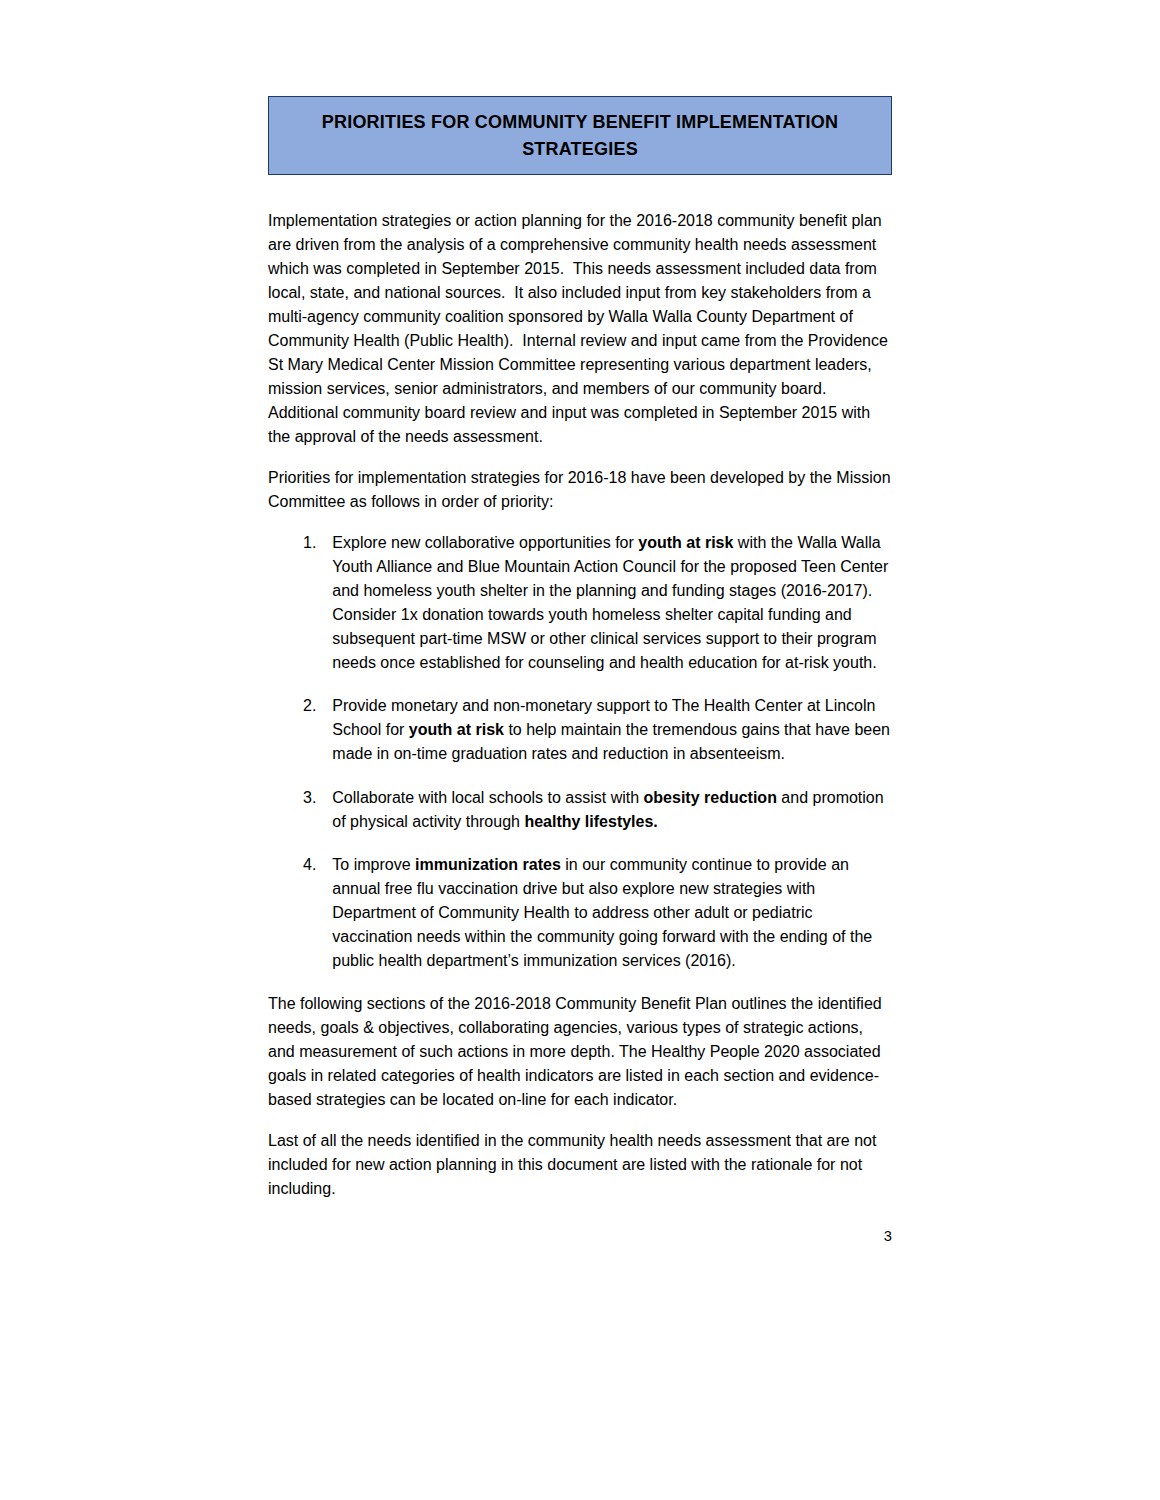PRIORITIES FOR COMMUNITY BENEFIT IMPLEMENTATION STRATEGIES
Implementation strategies or action planning for the 2016-2018 community benefit plan are driven from the analysis of a comprehensive community health needs assessment which was completed in September 2015. This needs assessment included data from local, state, and national sources. It also included input from key stakeholders from a multi-agency community coalition sponsored by Walla Walla County Department of Community Health (Public Health). Internal review and input came from the Providence St Mary Medical Center Mission Committee representing various department leaders, mission services, senior administrators, and members of our community board. Additional community board review and input was completed in September 2015 with the approval of the needs assessment.
Priorities for implementation strategies for 2016-18 have been developed by the Mission Committee as follows in order of priority:
Explore new collaborative opportunities for youth at risk with the Walla Walla Youth Alliance and Blue Mountain Action Council for the proposed Teen Center and homeless youth shelter in the planning and funding stages (2016-2017). Consider 1x donation towards youth homeless shelter capital funding and subsequent part-time MSW or other clinical services support to their program needs once established for counseling and health education for at-risk youth.
Provide monetary and non-monetary support to The Health Center at Lincoln School for youth at risk to help maintain the tremendous gains that have been made in on-time graduation rates and reduction in absenteeism.
Collaborate with local schools to assist with obesity reduction and promotion of physical activity through healthy lifestyles.
To improve immunization rates in our community continue to provide an annual free flu vaccination drive but also explore new strategies with Department of Community Health to address other adult or pediatric vaccination needs within the community going forward with the ending of the public health department’s immunization services (2016).
The following sections of the 2016-2018 Community Benefit Plan outlines the identified needs, goals & objectives, collaborating agencies, various types of strategic actions, and measurement of such actions in more depth. The Healthy People 2020 associated goals in related categories of health indicators are listed in each section and evidence-based strategies can be located on-line for each indicator.
Last of all the needs identified in the community health needs assessment that are not included for new action planning in this document are listed with the rationale for not including.
3